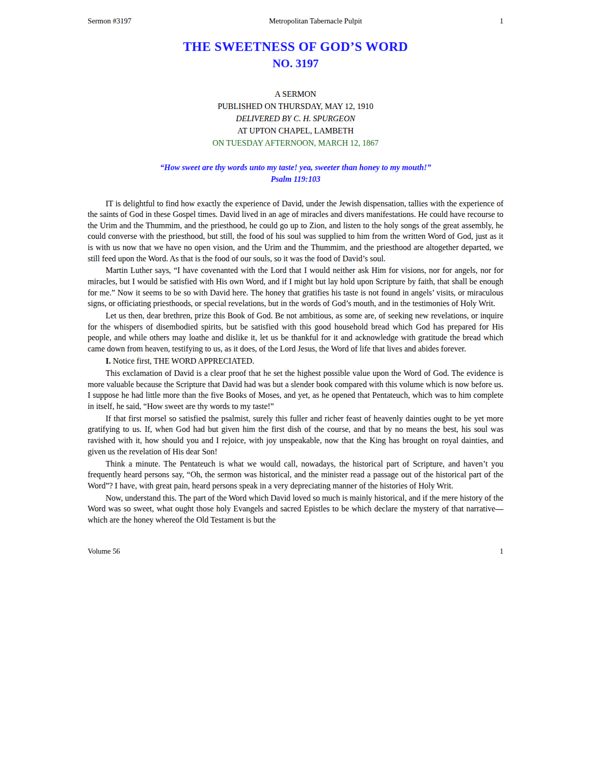Sermon #3197 Metropolitan Tabernacle Pulpit 1
THE SWEETNESS OF GOD’S WORD
NO. 3197
A SERMON
PUBLISHED ON THURSDAY, MAY 12, 1910
DELIVERED BY C. H. SPURGEON
AT UPTON CHAPEL, LAMBETH
ON TUESDAY AFTERNOON, MARCH 12, 1867
“How sweet are thy words unto my taste! yea, sweeter than honey to my mouth!”
Psalm 119:103
IT is delightful to find how exactly the experience of David, under the Jewish dispensation, tallies with the experience of the saints of God in these Gospel times. David lived in an age of miracles and divers manifestations. He could have recourse to the Urim and the Thummim, and the priesthood, he could go up to Zion, and listen to the holy songs of the great assembly, he could converse with the priesthood, but still, the food of his soul was supplied to him from the written Word of God, just as it is with us now that we have no open vision, and the Urim and the Thummim, and the priesthood are altogether departed, we still feed upon the Word. As that is the food of our souls, so it was the food of David’s soul.
Martin Luther says, “I have covenanted with the Lord that I would neither ask Him for visions, nor for angels, nor for miracles, but I would be satisfied with His own Word, and if I might but lay hold upon Scripture by faith, that shall be enough for me.” Now it seems to be so with David here. The honey that gratifies his taste is not found in angels’ visits, or miraculous signs, or officiating priesthoods, or special revelations, but in the words of God’s mouth, and in the testimonies of Holy Writ.
Let us then, dear brethren, prize this Book of God. Be not ambitious, as some are, of seeking new revelations, or inquire for the whispers of disembodied spirits, but be satisfied with this good household bread which God has prepared for His people, and while others may loathe and dislike it, let us be thankful for it and acknowledge with gratitude the bread which came down from heaven, testifying to us, as it does, of the Lord Jesus, the Word of life that lives and abides forever.
I. Notice first, THE WORD APPRECIATED.
This exclamation of David is a clear proof that he set the highest possible value upon the Word of God. The evidence is more valuable because the Scripture that David had was but a slender book compared with this volume which is now before us. I suppose he had little more than the five Books of Moses, and yet, as he opened that Pentateuch, which was to him complete in itself, he said, “How sweet are thy words to my taste!”
If that first morsel so satisfied the psalmist, surely this fuller and richer feast of heavenly dainties ought to be yet more gratifying to us. If, when God had but given him the first dish of the course, and that by no means the best, his soul was ravished with it, how should you and I rejoice, with joy unspeakable, now that the King has brought on royal dainties, and given us the revelation of His dear Son!
Think a minute. The Pentateuch is what we would call, nowadays, the historical part of Scripture, and haven’t you frequently heard persons say, “Oh, the sermon was historical, and the minister read a passage out of the historical part of the Word”? I have, with great pain, heard persons speak in a very depreciating manner of the histories of Holy Writ.
Now, understand this. The part of the Word which David loved so much is mainly historical, and if the mere history of the Word was so sweet, what ought those holy Evangels and sacred Epistles to be which declare the mystery of that narrative—which are the honey whereof the Old Testament is but the
Volume 56 1